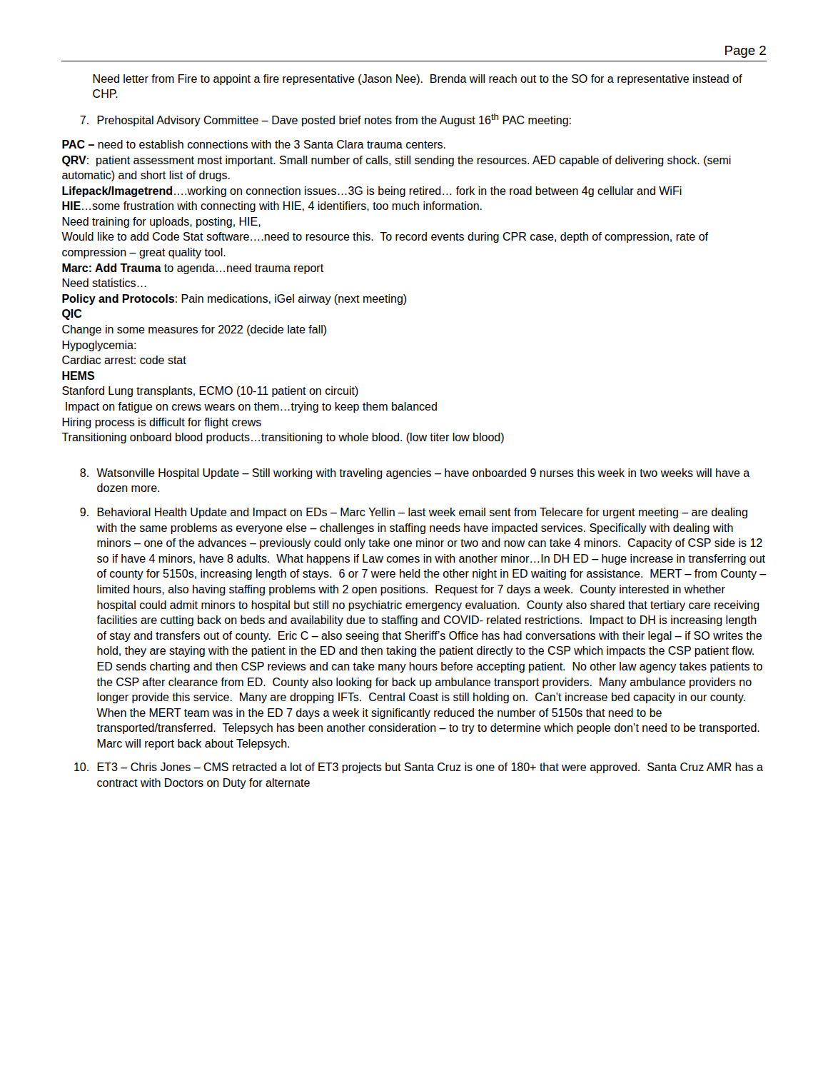Page 2
Need letter from Fire to appoint a fire representative (Jason Nee). Brenda will reach out to the SO for a representative instead of CHP.
Prehospital Advisory Committee – Dave posted brief notes from the August 16th PAC meeting:
PAC – need to establish connections with the 3 Santa Clara trauma centers.
QRV: patient assessment most important. Small number of calls, still sending the resources. AED capable of delivering shock. (semi automatic) and short list of drugs.
Lifepack/Imagetrend….working on connection issues…3G is being retired… fork in the road between 4g cellular and WiFi
HIE…some frustration with connecting with HIE, 4 identifiers, too much information.
Need training for uploads, posting, HIE,
Would like to add Code Stat software….need to resource this. To record events during CPR case, depth of compression, rate of compression – great quality tool.
Marc: Add Trauma to agenda…need trauma report
Need statistics…
Policy and Protocols: Pain medications, iGel airway (next meeting)
QIC
Change in some measures for 2022 (decide late fall)
Hypoglycemia:
Cardiac arrest: code stat
HEMS
Stanford Lung transplants, ECMO (10-11 patient on circuit)
Impact on fatigue on crews wears on them…trying to keep them balanced
Hiring process is difficult for flight crews
Transitioning onboard blood products…transitioning to whole blood. (low titer low blood)
Watsonville Hospital Update – Still working with traveling agencies – have onboarded 9 nurses this week in two weeks will have a dozen more.
Behavioral Health Update and Impact on EDs – Marc Yellin – last week email sent from Telecare for urgent meeting – are dealing with the same problems as everyone else – challenges in staffing needs have impacted services. Specifically with dealing with minors – one of the advances – previously could only take one minor or two and now can take 4 minors. Capacity of CSP side is 12 so if have 4 minors, have 8 adults. What happens if Law comes in with another minor…In DH ED – huge increase in transferring out of county for 5150s, increasing length of stays. 6 or 7 were held the other night in ED waiting for assistance. MERT – from County – limited hours, also having staffing problems with 2 open positions. Request for 7 days a week. County interested in whether hospital could admit minors to hospital but still no psychiatric emergency evaluation. County also shared that tertiary care receiving facilities are cutting back on beds and availability due to staffing and COVID- related restrictions. Impact to DH is increasing length of stay and transfers out of county. Eric C – also seeing that Sheriff’s Office has had conversations with their legal – if SO writes the hold, they are staying with the patient in the ED and then taking the patient directly to the CSP which impacts the CSP patient flow. ED sends charting and then CSP reviews and can take many hours before accepting patient. No other law agency takes patients to the CSP after clearance from ED. County also looking for back up ambulance transport providers. Many ambulance providers no longer provide this service. Many are dropping IFTs. Central Coast is still holding on. Can’t increase bed capacity in our county. When the MERT team was in the ED 7 days a week it significantly reduced the number of 5150s that need to be transported/transferred. Telepsych has been another consideration – to try to determine which people don’t need to be transported. Marc will report back about Telepsych.
ET3 – Chris Jones – CMS retracted a lot of ET3 projects but Santa Cruz is one of 180+ that were approved. Santa Cruz AMR has a contract with Doctors on Duty for alternate